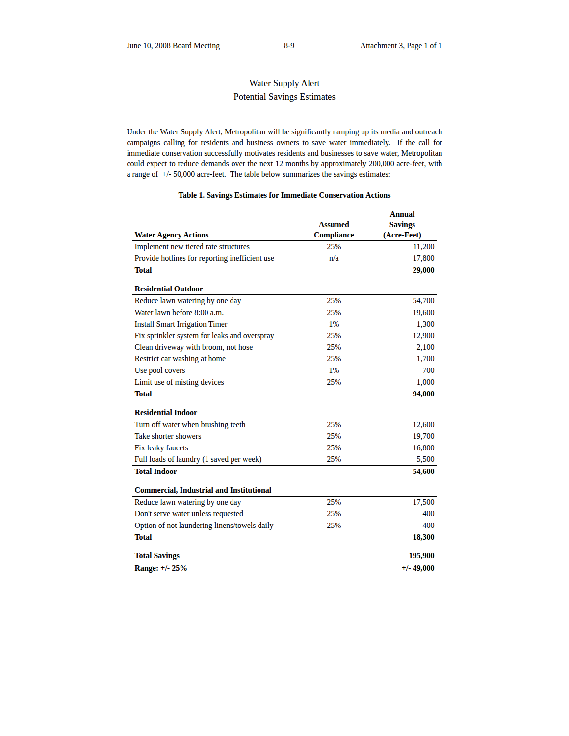June 10, 2008 Board Meeting
8-9
Attachment 3, Page 1 of 1
Water Supply Alert
Potential Savings Estimates
Under the Water Supply Alert, Metropolitan will be significantly ramping up its media and outreach campaigns calling for residents and business owners to save water immediately. If the call for immediate conservation successfully motivates residents and businesses to save water, Metropolitan could expect to reduce demands over the next 12 months by approximately 200,000 acre-feet, with a range of +/- 50,000 acre-feet. The table below summarizes the savings estimates:
Table 1. Savings Estimates for Immediate Conservation Actions
| | | Annual |
| --- | --- | --- |
| | Assumed | Savings |
| Water Agency Actions | Compliance | (Acre-Feet) |
| Implement new tiered rate structures | 25% | 11,200 |
| Provide hotlines for reporting inefficient use | n/a | 17,800 |
| Total | | 29,000 |
| Residential Outdoor |
| Reduce lawn watering by one day | 25% | 54,700 |
| Water lawn before 8:00 a.m. | 25% | 19,600 |
| Install Smart Irrigation Timer | 1% | 1,300 |
| Fix sprinkler system for leaks and overspray | 25% | 12,900 |
| Clean driveway with broom, not hose | 25% | 2,100 |
| Restrict car washing at home | 25% | 1,700 |
| Use pool covers | 1% | 700 |
| Limit use of misting devices | 25% | 1,000 |
| Total | | 94,000 |
| Residential Indoor |
| Turn off water when brushing teeth | 25% | 12,600 |
| Take shorter showers | 25% | 19,700 |
| Fix leaky faucets | 25% | 16,800 |
| Full loads of laundry (1 saved per week) | 25% | 5,500 |
| Total Indoor | | 54,600 |
| Commercial, Industrial and Institutional |
| Reduce lawn watering by one day | 25% | 17,500 |
| Don't serve water unless requested | 25% | 400 |
| Option of not laundering linens/towels daily | 25% | 400 |
| Total | | 18,300 |
| Total Savings | | 195,900 |
| Range: +/- 25% | | +/- 49,000 |